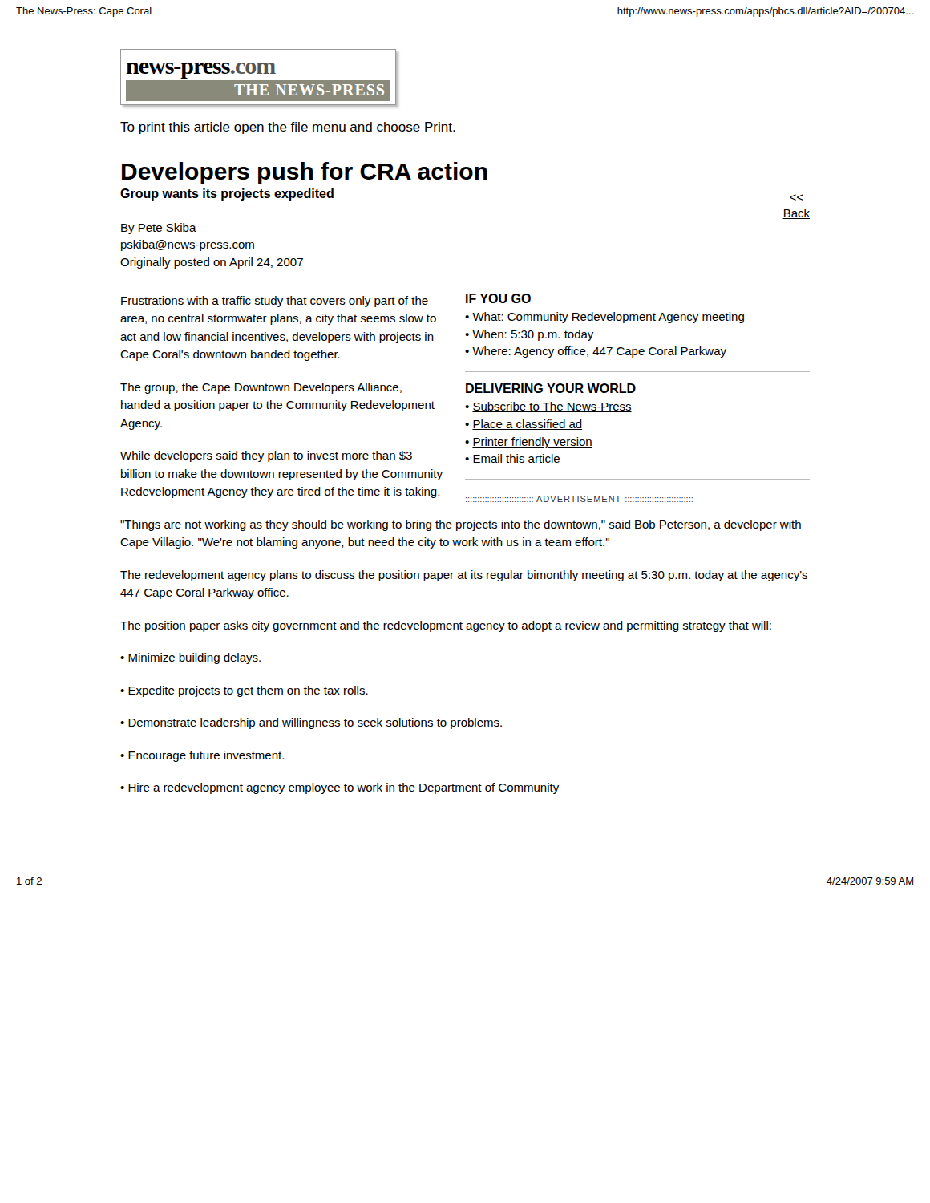The News-Press: Cape Coral http://www.news-press.com/apps/pbcs.dll/article?AID=/200704...
news-press.com
THE NEWS-PRESS
<<
Back
To print this article open the file menu and choose Print.
Developers push for CRA action
Group wants its projects expedited
By Pete Skiba
pskiba@news-press.com
Originally posted on April 24, 2007
IF YOU GO
• What: Community Redevelopment Agency meeting
• When: 5:30 p.m. today
• Where: Agency office, 447 Cape Coral Parkway
DELIVERING YOUR WORLD
• Subscribe to The News-Press
• Place a classified ad
• Printer friendly version
• Email this article
:::::::::::::::::::::::::::: ADVERTISEMENT ::::::::::::::::::::::::::::
Frustrations with a traffic study that covers only part of the area, no central stormwater plans, a city that seems slow to act and low financial incentives, developers with projects in Cape Coral's downtown banded together.
The group, the Cape Downtown Developers Alliance, handed a position paper to the Community Redevelopment Agency.
While developers said they plan to invest more than $3 billion to make the downtown represented by the Community Redevelopment Agency they are tired of the time it is taking.
"Things are not working as they should be working to bring the projects into the downtown," said Bob Peterson, a developer with Cape Villagio. "We're not blaming anyone, but need the city to work with us in a team effort."
The redevelopment agency plans to discuss the position paper at its regular bimonthly meeting at 5:30 p.m. today at the agency's 447 Cape Coral Parkway office.
The position paper asks city government and the redevelopment agency to adopt a review and permitting strategy that will:
• Minimize building delays.
• Expedite projects to get them on the tax rolls.
• Demonstrate leadership and willingness to seek solutions to problems.
• Encourage future investment.
• Hire a redevelopment agency employee to work in the Department of Community
1 of 2 4/24/2007 9:59 AM